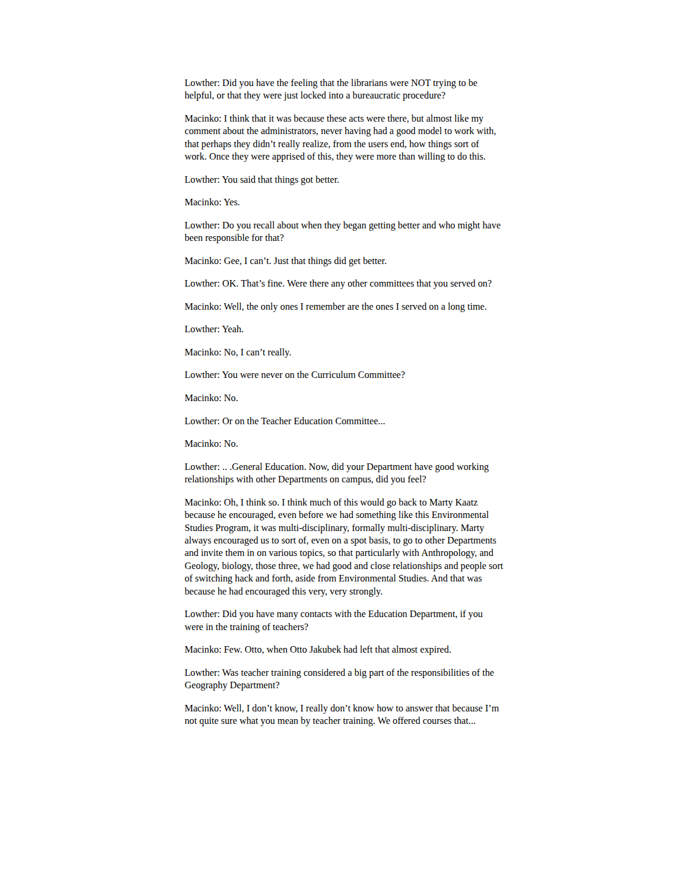Lowther: Did you have the feeling that the librarians were NOT trying to be helpful, or that they were just locked into a bureaucratic procedure?
Macinko: I think that it was because these acts were there, but almost like my comment about the administrators, never having had a good model to work with, that perhaps they didn’t really realize, from the users end, how things sort of work. Once they were apprised of this, they were more than willing to do this.
Lowther: You said that things got better.
Macinko: Yes.
Lowther: Do you recall about when they began getting better and who might have been responsible for that?
Macinko: Gee, I can’t. Just that things did get better.
Lowther: OK. That’s fine. Were there any other committees that you served on?
Macinko: Well, the only ones I remember are the ones I served on a long time.
Lowther: Yeah.
Macinko: No, I can’t really.
Lowther: You were never on the Curriculum Committee?
Macinko: No.
Lowther: Or on the Teacher Education Committee...
Macinko: No.
Lowther: .. .General Education. Now, did your Department have good working relationships with other Departments on campus, did you feel?
Macinko: Oh, I think so. I think much of this would go back to Marty Kaatz because he encouraged, even before we had something like this Environmental Studies Program, it was multi-disciplinary, formally multi-disciplinary. Marty always encouraged us to sort of, even on a spot basis, to go to other Departments and invite them in on various topics, so that particularly with Anthropology, and Geology, biology, those three, we had good and close relationships and people sort of switching hack and forth, aside from Environmental Studies. And that was because he had encouraged this very, very strongly.
Lowther: Did you have many contacts with the Education Department, if you were in the training of teachers?
Macinko: Few. Otto, when Otto Jakubek had left that almost expired.
Lowther: Was teacher training considered a big part of the responsibilities of the Geography Department?
Macinko: Well, I don’t know, I really don’t know how to answer that because I’m not quite sure what you mean by teacher training. We offered courses that...